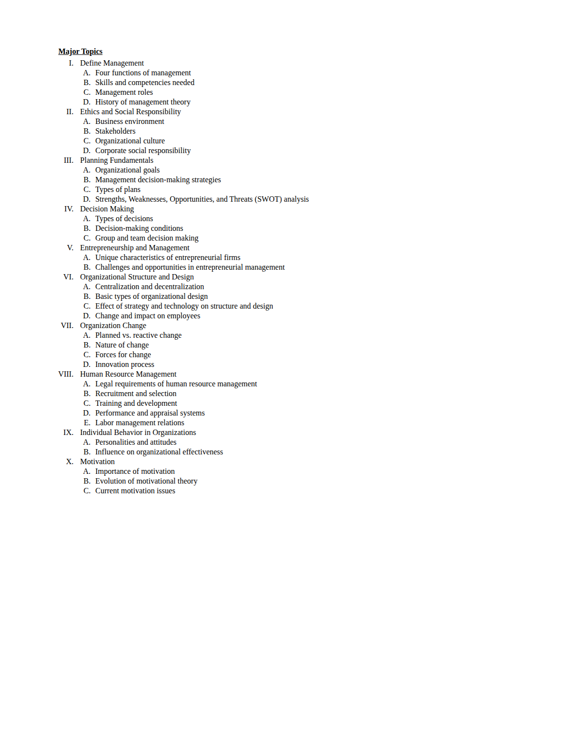Major Topics
Define Management
Four functions of management
Skills and competencies needed
Management roles
History of management theory
Ethics and Social Responsibility
Business environment
Stakeholders
Organizational culture
Corporate social responsibility
Planning Fundamentals
Organizational goals
Management decision-making strategies
Types of plans
Strengths, Weaknesses, Opportunities, and Threats (SWOT) analysis
Decision Making
Types of decisions
Decision-making conditions
Group and team decision making
Entrepreneurship and Management
Unique characteristics of entrepreneurial firms
Challenges and opportunities in entrepreneurial management
Organizational Structure and Design
Centralization and decentralization
Basic types of organizational design
Effect of strategy and technology on structure and design
Change and impact on employees
Organization Change
Planned vs. reactive change
Nature of change
Forces for change
Innovation process
Human Resource Management
Legal requirements of human resource management
Recruitment and selection
Training and development
Performance and appraisal systems
Labor management relations
Individual Behavior in Organizations
Personalities and attitudes
Influence on organizational effectiveness
Motivation
Importance of motivation
Evolution of motivational theory
Current motivation issues